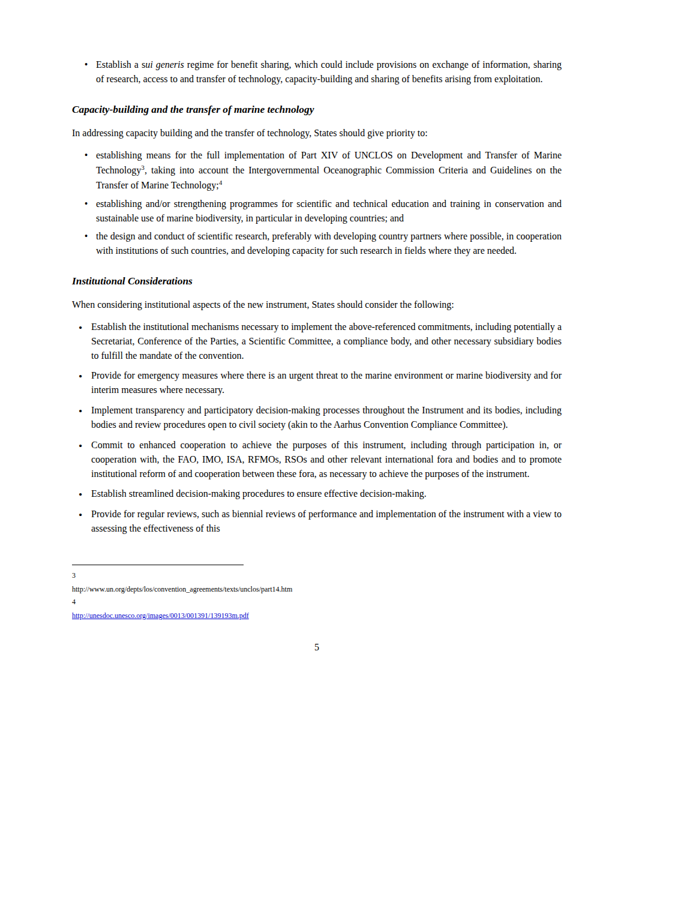Establish a sui generis regime for benefit sharing, which could include provisions on exchange of information, sharing of research, access to and transfer of technology, capacity-building and sharing of benefits arising from exploitation.
Capacity-building and the transfer of marine technology
In addressing capacity building and the transfer of technology, States should give priority to:
establishing means for the full implementation of Part XIV of UNCLOS on Development and Transfer of Marine Technology3, taking into account the Intergovernmental Oceanographic Commission Criteria and Guidelines on the Transfer of Marine Technology;4
establishing and/or strengthening programmes for scientific and technical education and training in conservation and sustainable use of marine biodiversity, in particular in developing countries; and
the design and conduct of scientific research, preferably with developing country partners where possible, in cooperation with institutions of such countries, and developing capacity for such research in fields where they are needed.
Institutional Considerations
When considering institutional aspects of the new instrument, States should consider the following:
Establish the institutional mechanisms necessary to implement the above-referenced commitments, including potentially a Secretariat, Conference of the Parties, a Scientific Committee, a compliance body, and other necessary subsidiary bodies to fulfill the mandate of the convention.
Provide for emergency measures where there is an urgent threat to the marine environment or marine biodiversity and for interim measures where necessary.
Implement transparency and participatory decision-making processes throughout the Instrument and its bodies, including bodies and review procedures open to civil society (akin to the Aarhus Convention Compliance Committee).
Commit to enhanced cooperation to achieve the purposes of this instrument, including through participation in, or cooperation with, the FAO, IMO, ISA, RFMOs, RSOs and other relevant international fora and bodies and to promote institutional reform of and cooperation between these fora, as necessary to achieve the purposes of the instrument.
Establish streamlined decision-making procedures to ensure effective decision-making.
Provide for regular reviews, such as biennial reviews of performance and implementation of the instrument with a view to assessing the effectiveness of this
3 http://www.un.org/depts/los/convention_agreements/texts/unclos/part14.htm
4 http://unesdoc.unesco.org/images/0013/001391/139193m.pdf
5